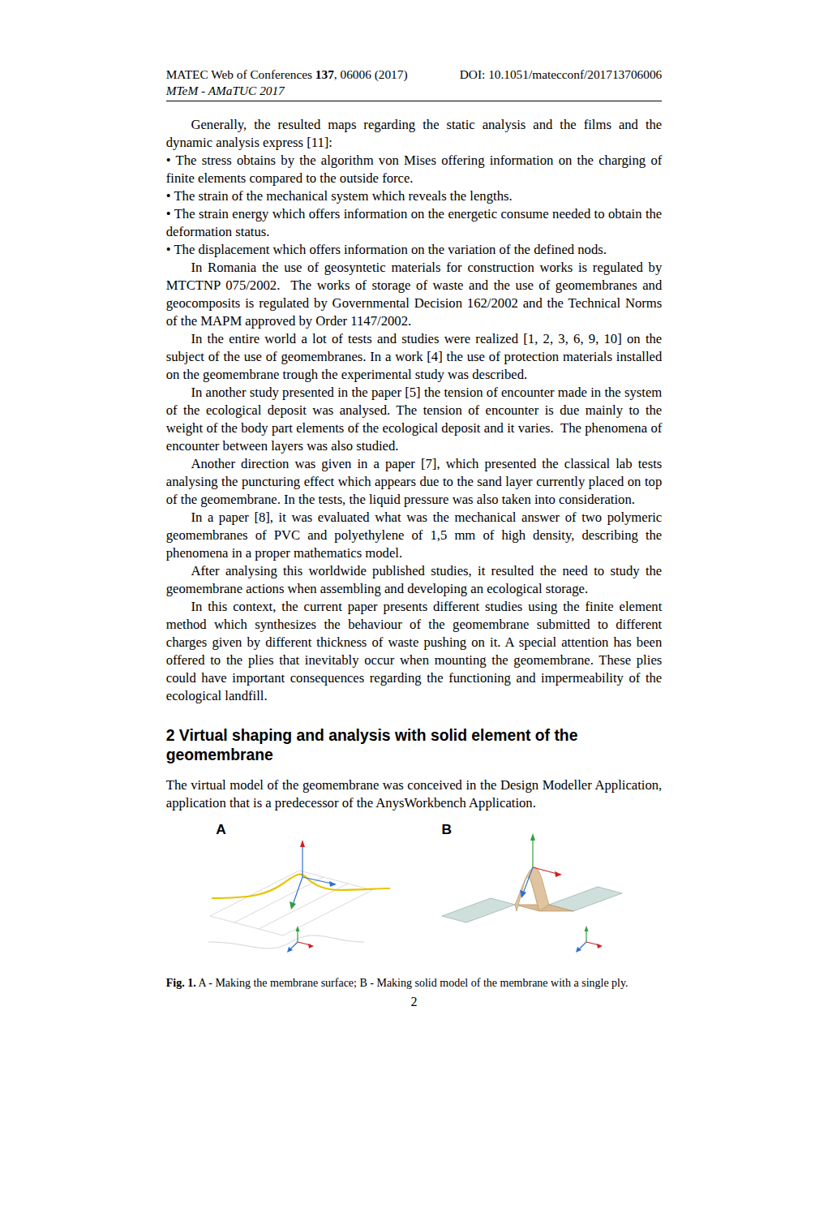MATEC Web of Conferences 137, 06006 (2017)
DOI: 10.1051/matecconf/201713706006
MTeM - AMaTUC 2017
Generally, the resulted maps regarding the static analysis and the films and the dynamic analysis express [11]:
• The stress obtains by the algorithm von Mises offering information on the charging of finite elements compared to the outside force.
• The strain of the mechanical system which reveals the lengths.
• The strain energy which offers information on the energetic consume needed to obtain the deformation status.
• The displacement which offers information on the variation of the defined nods.
In Romania the use of geosyntetic materials for construction works is regulated by MTCTNP 075/2002. The works of storage of waste and the use of geomembranes and geocomposits is regulated by Governmental Decision 162/2002 and the Technical Norms of the MAPM approved by Order 1147/2002.
In the entire world a lot of tests and studies were realized [1, 2, 3, 6, 9, 10] on the subject of the use of geomembranes. In a work [4] the use of protection materials installed on the geomembrane trough the experimental study was described.
In another study presented in the paper [5] the tension of encounter made in the system of the ecological deposit was analysed. The tension of encounter is due mainly to the weight of the body part elements of the ecological deposit and it varies. The phenomena of encounter between layers was also studied.
Another direction was given in a paper [7], which presented the classical lab tests analysing the puncturing effect which appears due to the sand layer currently placed on top of the geomembrane. In the tests, the liquid pressure was also taken into consideration.
In a paper [8], it was evaluated what was the mechanical answer of two polymeric geomembranes of PVC and polyethylene of 1,5 mm of high density, describing the phenomena in a proper mathematics model.
After analysing this worldwide published studies, it resulted the need to study the geomembrane actions when assembling and developing an ecological storage.
In this context, the current paper presents different studies using the finite element method which synthesizes the behaviour of the geomembrane submitted to different charges given by different thickness of waste pushing on it. A special attention has been offered to the plies that inevitably occur when mounting the geomembrane. These plies could have important consequences regarding the functioning and impermeability of the ecological landfill.
2 Virtual shaping and analysis with solid element of the geomembrane
The virtual model of the geomembrane was conceived in the Design Modeller Application, application that is a predecessor of the AnysWorkbench Application.
A
B
Fig. 1. A - Making the membrane surface; B - Making solid model of the membrane with a single ply.
2